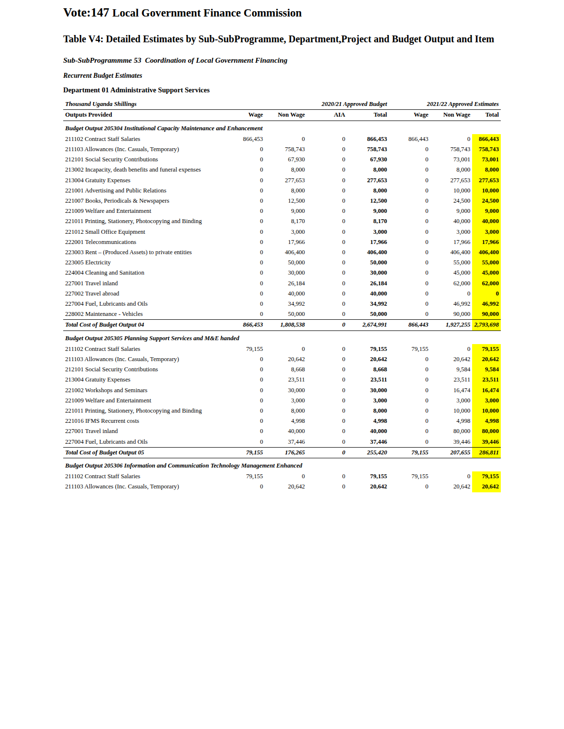Vote:147 Local Government Finance Commission
Table V4: Detailed Estimates by Sub-SubProgramme, Department,Project and Budget Output and Item
Sub-SubProgrammme 53 Coordination of Local Government Financing
Recurrent Budget Estimates
Department 01 Administrative Support Services
| Thousand Uganda Shillings | 2020/21 Approved Budget | 2021/22 Approved Estimates |
| --- | --- | --- |
| Outputs Provided | Wage | Non Wage | AIA | Total | Wage | Non Wage | Total |
| Budget Output 205304 Institutional Capacity Maintenance and Enhancement |
| 211102 Contract Staff Salaries | 866,453 | 0 | 0 | 866,453 | 866,443 | 0 | 866,443 |
| 211103 Allowances (Inc. Casuals, Temporary) | 0 | 758,743 | 0 | 758,743 | 0 | 758,743 | 758,743 |
| 212101 Social Security Contributions | 0 | 67,930 | 0 | 67,930 | 0 | 73,001 | 73,001 |
| 213002 Incapacity, death benefits and funeral expenses | 0 | 8,000 | 0 | 8,000 | 0 | 8,000 | 8,000 |
| 213004 Gratuity Expenses | 0 | 277,653 | 0 | 277,653 | 0 | 277,653 | 277,653 |
| 221001 Advertising and Public Relations | 0 | 8,000 | 0 | 8,000 | 0 | 10,000 | 10,000 |
| 221007 Books, Periodicals & Newspapers | 0 | 12,500 | 0 | 12,500 | 0 | 24,500 | 24,500 |
| 221009 Welfare and Entertainment | 0 | 9,000 | 0 | 9,000 | 0 | 9,000 | 9,000 |
| 221011 Printing, Stationery, Photocopying and Binding | 0 | 8,170 | 0 | 8,170 | 0 | 40,000 | 40,000 |
| 221012 Small Office Equipment | 0 | 3,000 | 0 | 3,000 | 0 | 3,000 | 3,000 |
| 222001 Telecommunications | 0 | 17,966 | 0 | 17,966 | 0 | 17,966 | 17,966 |
| 223003 Rent – (Produced Assets) to private entities | 0 | 406,400 | 0 | 406,400 | 0 | 406,400 | 406,400 |
| 223005 Electricity | 0 | 50,000 | 0 | 50,000 | 0 | 55,000 | 55,000 |
| 224004 Cleaning and Sanitation | 0 | 30,000 | 0 | 30,000 | 0 | 45,000 | 45,000 |
| 227001 Travel inland | 0 | 26,184 | 0 | 26,184 | 0 | 62,000 | 62,000 |
| 227002 Travel abroad | 0 | 40,000 | 0 | 40,000 | 0 | 0 | 0 |
| 227004 Fuel, Lubricants and Oils | 0 | 34,992 | 0 | 34,992 | 0 | 46,992 | 46,992 |
| 228002 Maintenance - Vehicles | 0 | 50,000 | 0 | 50,000 | 0 | 90,000 | 90,000 |
| Total Cost of Budget Output 04 | 866,453 | 1,808,538 | 0 | 2,674,991 | 866,443 | 1,927,255 | 2,793,698 |
| Budget Output 205305 Planning Support Services and M&E handed |
| 211102 Contract Staff Salaries | 79,155 | 0 | 0 | 79,155 | 79,155 | 0 | 79,155 |
| 211103 Allowances (Inc. Casuals, Temporary) | 0 | 20,642 | 0 | 20,642 | 0 | 20,642 | 20,642 |
| 212101 Social Security Contributions | 0 | 8,668 | 0 | 8,668 | 0 | 9,584 | 9,584 |
| 213004 Gratuity Expenses | 0 | 23,511 | 0 | 23,511 | 0 | 23,511 | 23,511 |
| 221002 Workshops and Seminars | 0 | 30,000 | 0 | 30,000 | 0 | 16,474 | 16,474 |
| 221009 Welfare and Entertainment | 0 | 3,000 | 0 | 3,000 | 0 | 3,000 | 3,000 |
| 221011 Printing, Stationery, Photocopying and Binding | 0 | 8,000 | 0 | 8,000 | 0 | 10,000 | 10,000 |
| 221016 IFMS Recurrent costs | 0 | 4,998 | 0 | 4,998 | 0 | 4,998 | 4,998 |
| 227001 Travel inland | 0 | 40,000 | 0 | 40,000 | 0 | 80,000 | 80,000 |
| 227004 Fuel, Lubricants and Oils | 0 | 37,446 | 0 | 37,446 | 0 | 39,446 | 39,446 |
| Total Cost of Budget Output 05 | 79,155 | 176,265 | 0 | 255,420 | 79,155 | 207,655 | 286,811 |
| Budget Output 205306 Information and Communication Technology Management Enhanced |
| 211102 Contract Staff Salaries | 79,155 | 0 | 0 | 79,155 | 79,155 | 0 | 79,155 |
| 211103 Allowances (Inc. Casuals, Temporary) | 0 | 20,642 | 0 | 20,642 | 0 | 20,642 | 20,642 |